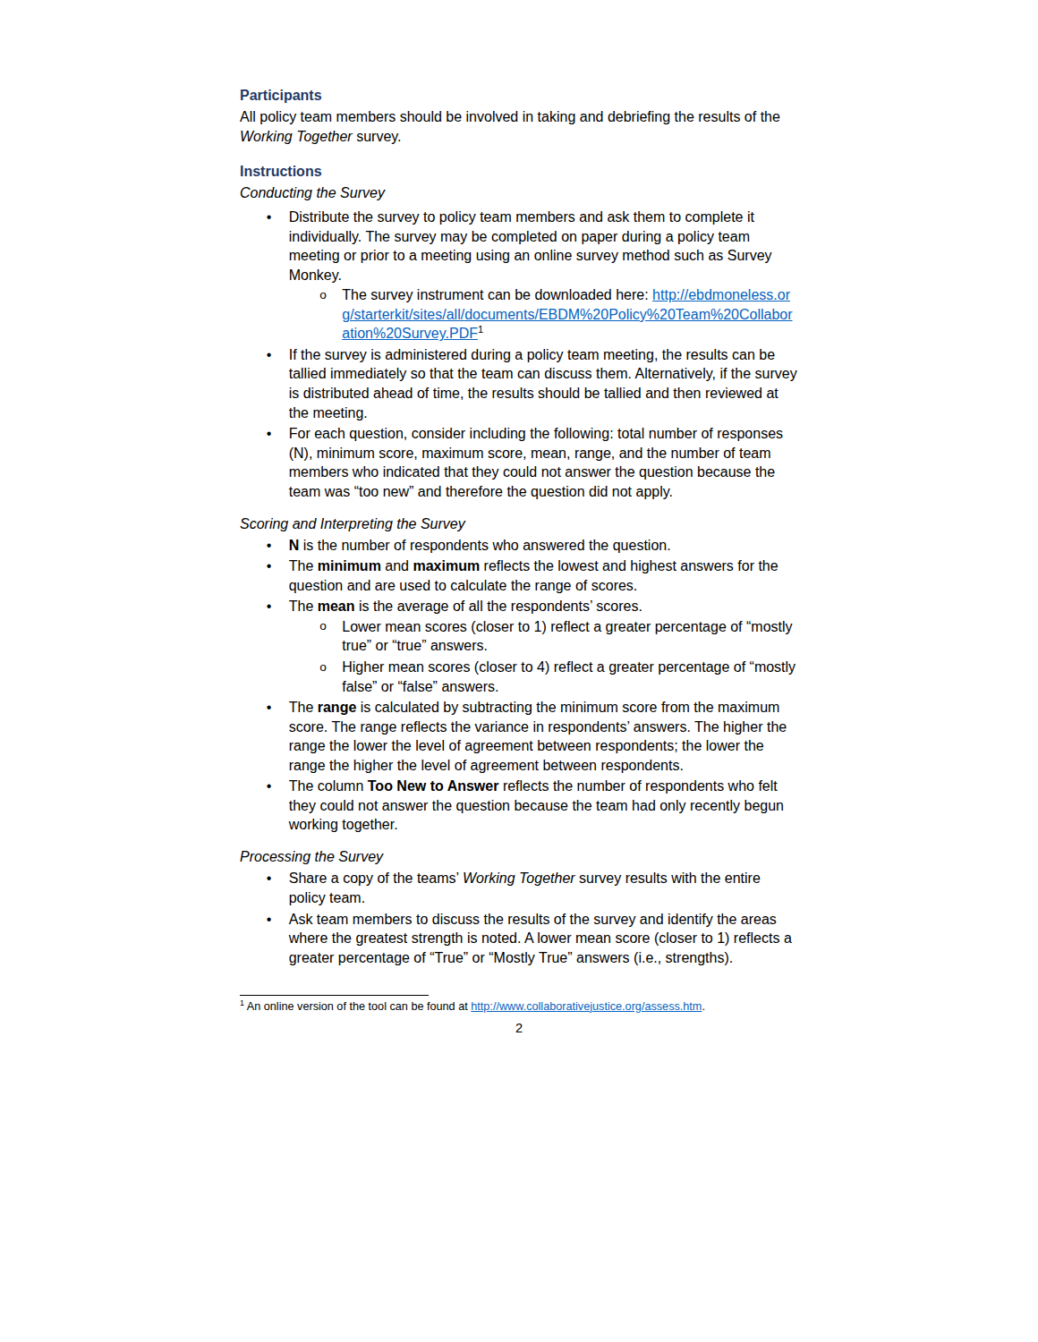Participants
All policy team members should be involved in taking and debriefing the results of the Working Together survey.
Instructions
Conducting the Survey
Distribute the survey to policy team members and ask them to complete it individually. The survey may be completed on paper during a policy team meeting or prior to a meeting using an online survey method such as Survey Monkey.
The survey instrument can be downloaded here: http://ebdmoneless.org/starterkit/sites/all/documents/EBDM%20Policy%20Team%20Collaboration%20Survey.PDF1
If the survey is administered during a policy team meeting, the results can be tallied immediately so that the team can discuss them. Alternatively, if the survey is distributed ahead of time, the results should be tallied and then reviewed at the meeting.
For each question, consider including the following: total number of responses (N), minimum score, maximum score, mean, range, and the number of team members who indicated that they could not answer the question because the team was “too new” and therefore the question did not apply.
Scoring and Interpreting the Survey
N is the number of respondents who answered the question.
The minimum and maximum reflects the lowest and highest answers for the question and are used to calculate the range of scores.
The mean is the average of all the respondents’ scores.
Lower mean scores (closer to 1) reflect a greater percentage of “mostly true” or “true” answers.
Higher mean scores (closer to 4) reflect a greater percentage of “mostly false” or “false” answers.
The range is calculated by subtracting the minimum score from the maximum score. The range reflects the variance in respondents’ answers. The higher the range the lower the level of agreement between respondents; the lower the range the higher the level of agreement between respondents.
The column Too New to Answer reflects the number of respondents who felt they could not answer the question because the team had only recently begun working together.
Processing the Survey
Share a copy of the teams’ Working Together survey results with the entire policy team.
Ask team members to discuss the results of the survey and identify the areas where the greatest strength is noted. A lower mean score (closer to 1) reflects a greater percentage of “True” or “Mostly True” answers (i.e., strengths).
1 An online version of the tool can be found at http://www.collaborativejustice.org/assess.htm.
2